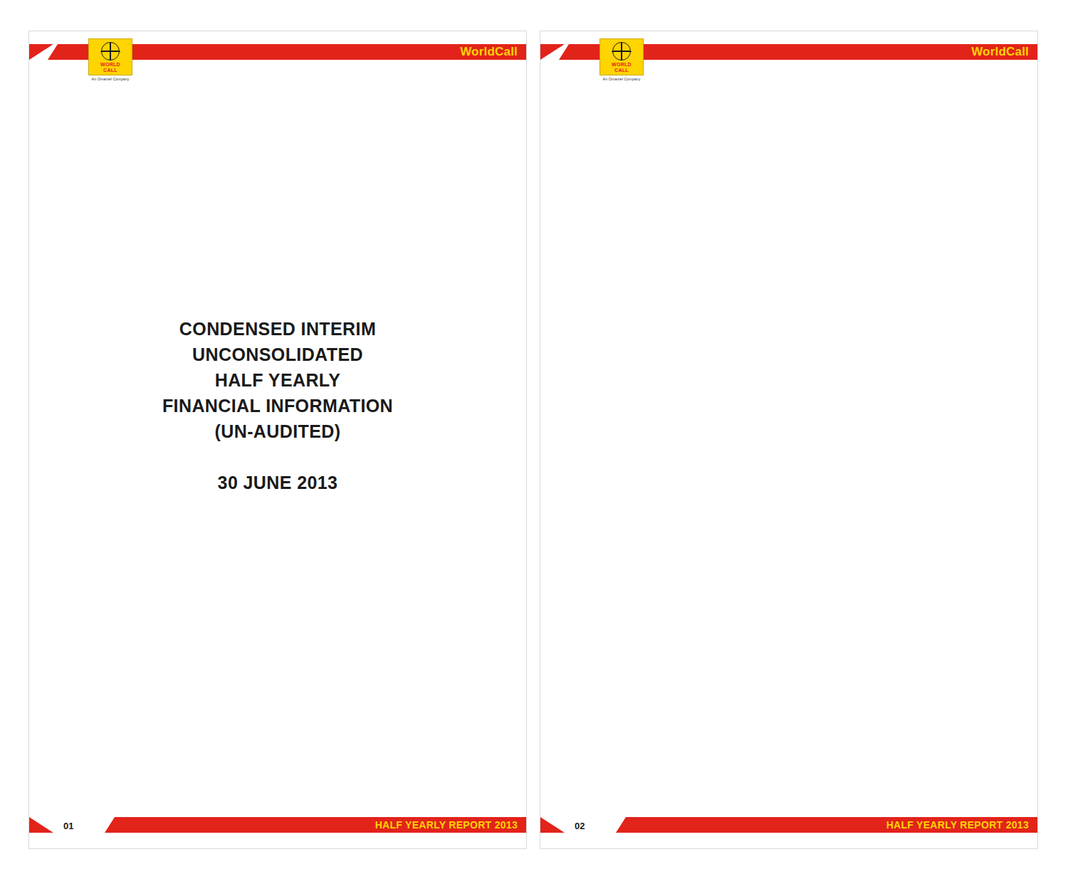WorldCall
WORLD
CALL
An Omantel Company
CONDENSED INTERIM
UNCONSOLIDATED
HALF YEARLY
FINANCIAL INFORMATION
(UN-AUDITED)
30 JUNE 2013
01
HALF YEARLY REPORT 2013
WorldCall
WORLD
CALL
An Omantel Company
02
HALF YEARLY REPORT 2013